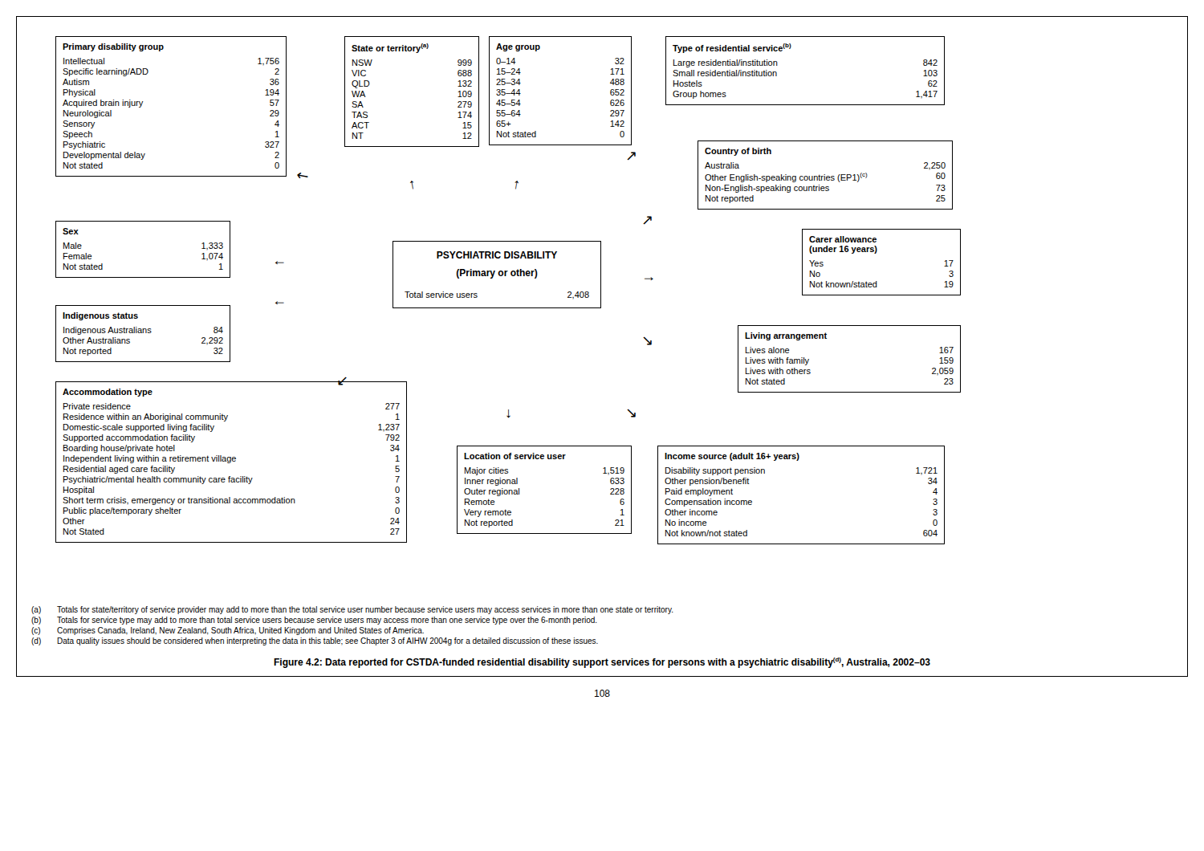Primary disability group
| Intellectual | 1,756 |
| Specific learning/ADD | 2 |
| Autism | 36 |
| Physical | 194 |
| Acquired brain injury | 57 |
| Neurological | 29 |
| Sensory | 4 |
| Speech | 1 |
| Psychiatric | 327 |
| Developmental delay | 2 |
| Not stated | 0 |
State or territory(a)
| NSW | 999 |
| VIC | 688 |
| QLD | 132 |
| WA | 109 |
| SA | 279 |
| TAS | 174 |
| ACT | 15 |
| NT | 12 |
Age group
| 0–14 | 32 |
| 15–24 | 171 |
| 25–34 | 488 |
| 35–44 | 652 |
| 45–54 | 626 |
| 55–64 | 297 |
| 65+ | 142 |
| Not stated | 0 |
Type of residential service(b)
| Large residential/institution | 842 |
| Small residential/institution | 103 |
| Hostels | 62 |
| Group homes | 1,417 |
Country of birth
| Australia | 2,250 |
| Other English-speaking countries (EP1) (c) | 60 |
| Non-English-speaking countries | 73 |
| Not reported | 25 |
Sex
| Male | 1,333 |
| Female | 1,074 |
| Not stated | 1 |
Carer allowance
(under 16 years)
| Yes | 17 |
| No | 3 |
| Not known/stated | 19 |
Indigenous status
| Indigenous Australians | 84 |
| Other Australians | 2,292 |
| Not reported | 32 |
Living arrangement
| Lives alone | 167 |
| Lives with family | 159 |
| Lives with others | 2,059 |
| Not stated | 23 |
PSYCHIATRIC DISABILITY
(Primary or other)
Total service users 2,408
Accommodation type
| Private residence | 277 |
| Residence within an Aboriginal community | 1 |
| Domestic-scale supported living facility | 1,237 |
| Supported accommodation facility | 792 |
| Boarding house/private hotel | 34 |
| Independent living within a retirement village | 1 |
| Residential aged care facility | 5 |
| Psychiatric/mental health community care facility | 7 |
| Hospital | 0 |
| Short term crisis, emergency or transitional accommodation | 3 |
| Public place/temporary shelter | 0 |
| Other | 24 |
| Not Stated | 27 |
Location of service user
| Major cities | 1,519 |
| Inner regional | 633 |
| Outer regional | 228 |
| Remote | 6 |
| Very remote | 1 |
| Not reported | 21 |
Income source (adult 16+ years)
| Disability support pension | 1,721 |
| Other pension/benefit | 34 |
| Paid employment | 4 |
| Compensation income | 3 |
| Other income | 3 |
| No income | 0 |
| Not known/not stated | 604 |
↖
↑
↑
↗
↗
→
↘
↘
↓
↙
←
←
| (a) | Totals for state/territory of service provider may add to more than the total service user number because service users may access services in more than one state or territory. |
| (b) | Totals for service type may add to more than total service users because service users may access more than one service type over the 6-month period. |
| (c) | Comprises Canada, Ireland, New Zealand, South Africa, United Kingdom and United States of America. |
| (d) | Data quality issues should be considered when interpreting the data in this table; see Chapter 3 of AIHW 2004g for a detailed discussion of these issues. |
Figure 4.2: Data reported for CSTDA-funded residential disability support services for persons with a psychiatric disability(d), Australia, 2002–03
108